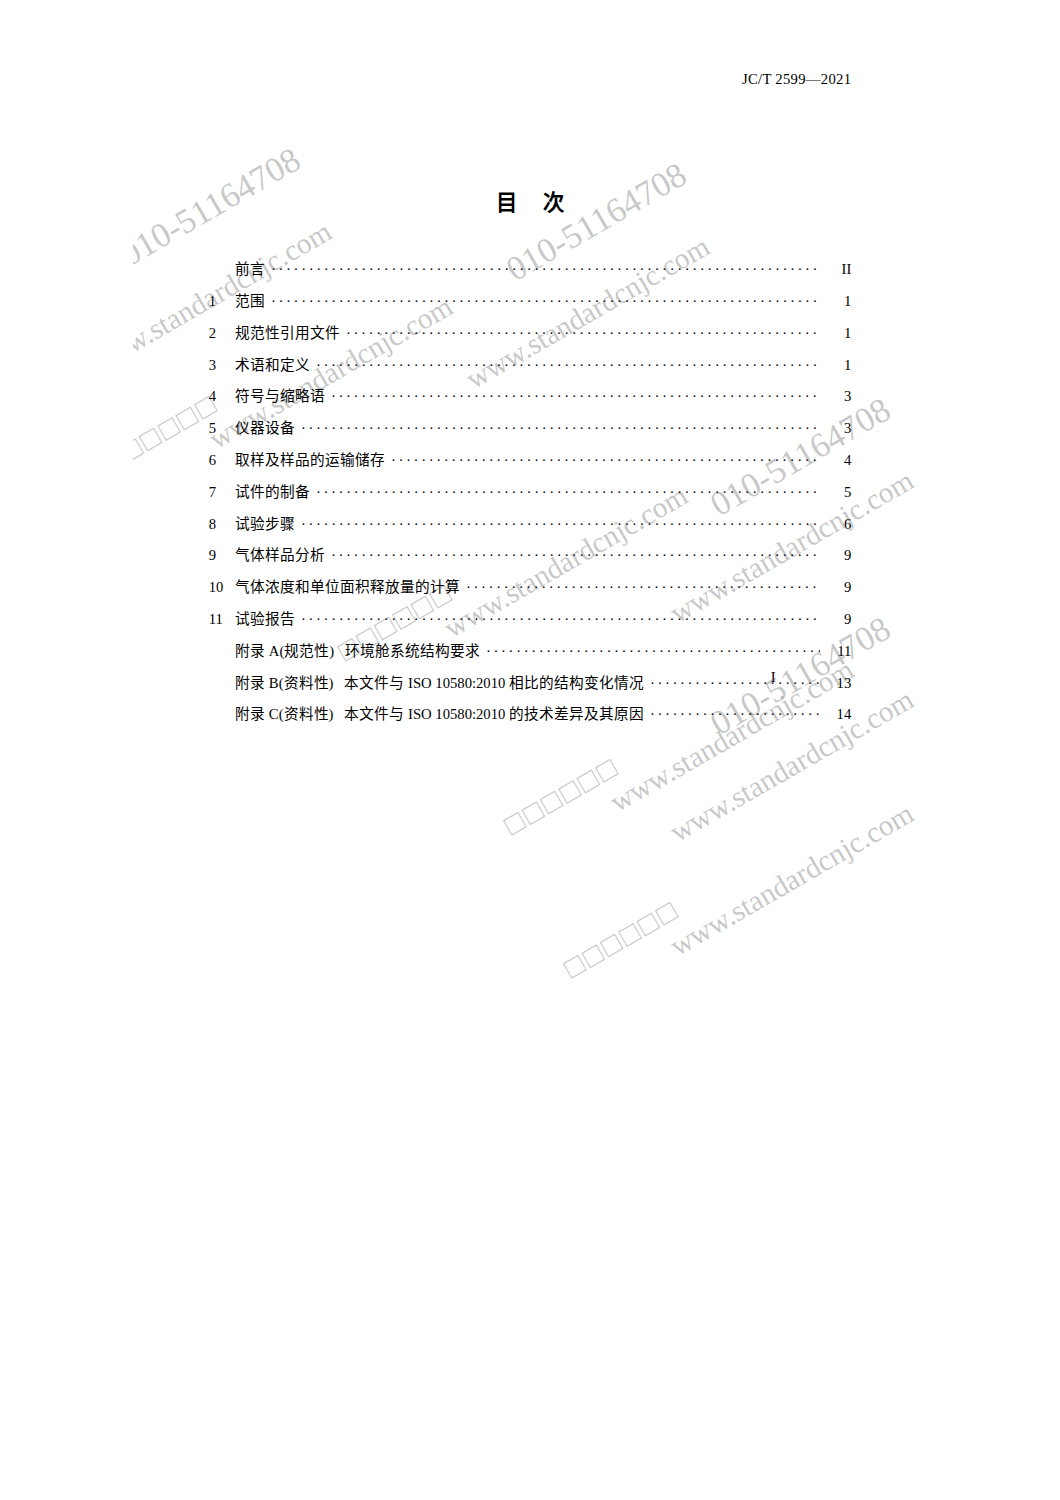JC/T 2599—2021
目次
前言 ···································································································································· II
1 范围 ···································································································································· 1
2 规范性引用文件 ························································································································ 1
3 术语和定义 ································································································································ 1
4 符号与缩略语 ···························································································································· 3
5 仪器设备 ···································································································································· 3
6 取样及样品的运输储存 ···························································································· 4
7 试件的制备 ································································································································ 5
8 试验步骤 ···································································································································· 6
9 气体样品分析 ···························································································································· 9
10 气体浓度和单位面积释放量的计算 ···························································· 9
11 试验报告 ···································································································································· 9
附录 A(规范性) 环境舱系统结构要求 ···························································· 11
附录 B(资料性) 本文件与 ISO 10580:2010 相比的结构变化情况 ···························· 13
附录 C(资料性) 本文件与 ISO 10580:2010 的技术差异及其原因 ···························· 14
I
010-51164708
www.standardcnjc.com
□□□□□□
www.standardcnjc.com
010-51164708
www.standardcnjc.com
□□□□□□
www.standardcnjc.com
010-51164708
www.standardcnjc.com
□□□□□□
www.standardcnjc.com
010-51164708
www.standardcnjc.com
□□□□□□
www.standardcnjc.com